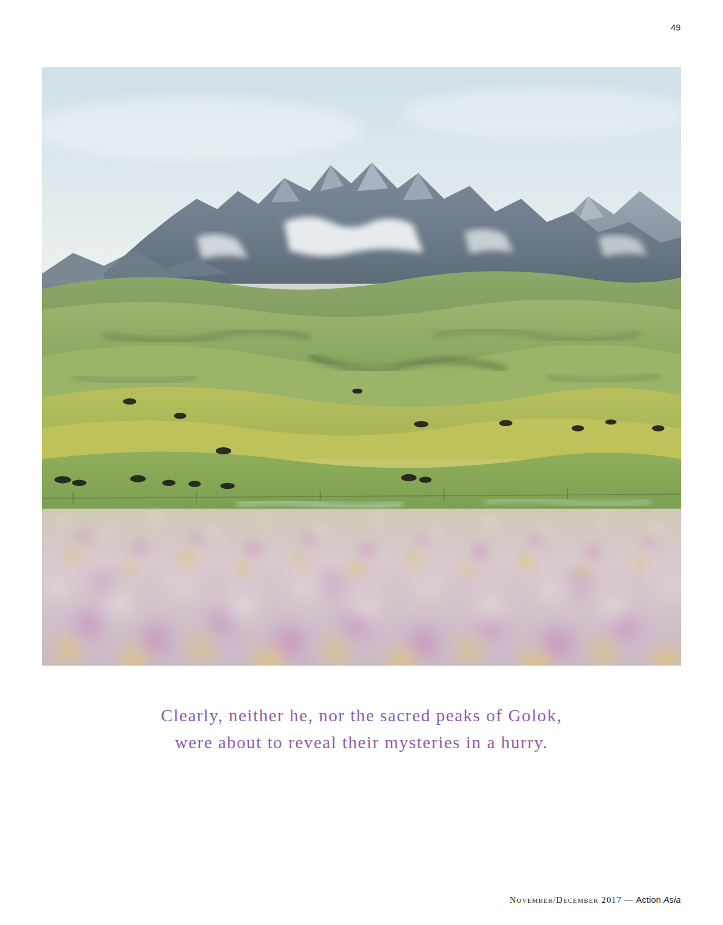49
Clearly, neither he, nor the sacred peaks of Golok, were about to reveal their mysteries in a hurry.
November/December 2017 — Action Asia